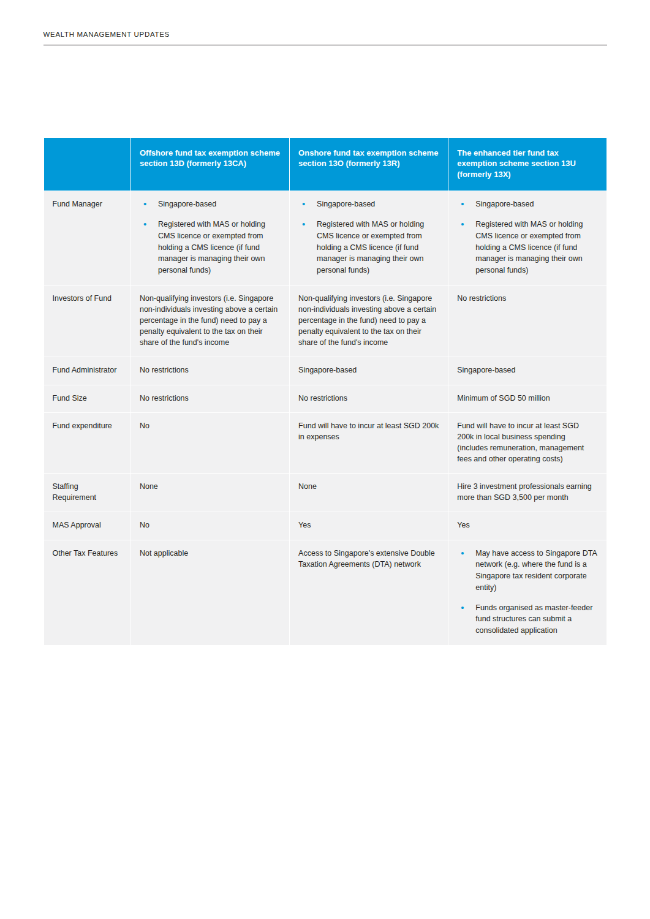WEALTH MANAGEMENT UPDATES
| | Offshore fund tax exemption scheme section 13D (formerly 13CA) | Onshore fund tax exemption scheme section 13O (formerly 13R) | The enhanced tier fund tax exemption scheme section 13U (formerly 13X) |
| --- | --- | --- | --- |
| Fund Manager | Singapore-based Registered with MAS or holding CMS licence or exempted from holding a CMS licence (if fund manager is managing their own personal funds) | Singapore-based Registered with MAS or holding CMS licence or exempted from holding a CMS licence (if fund manager is managing their own personal funds) | Singapore-based Registered with MAS or holding CMS licence or exempted from holding a CMS licence (if fund manager is managing their own personal funds) |
| Investors of Fund | Non-qualifying investors (i.e. Singapore non-individuals investing above a certain percentage in the fund) need to pay a penalty equivalent to the tax on their share of the fund's income | Non-qualifying investors (i.e. Singapore non-individuals investing above a certain percentage in the fund) need to pay a penalty equivalent to the tax on their share of the fund's income | No restrictions |
| Fund Administrator | No restrictions | Singapore-based | Singapore-based |
| Fund Size | No restrictions | No restrictions | Minimum of SGD 50 million |
| Fund expenditure | No | Fund will have to incur at least SGD 200k in expenses | Fund will have to incur at least SGD 200k in local business spending (includes remuneration, management fees and other operating costs) |
| Staffing Requirement | None | None | Hire 3 investment professionals earning more than SGD 3,500 per month |
| MAS Approval | No | Yes | Yes |
| Other Tax Features | Not applicable | Access to Singapore's extensive Double Taxation Agreements (DTA) network | May have access to Singapore DTA network (e.g. where the fund is a Singapore tax resident corporate entity) Funds organised as master-feeder fund structures can submit a consolidated application |